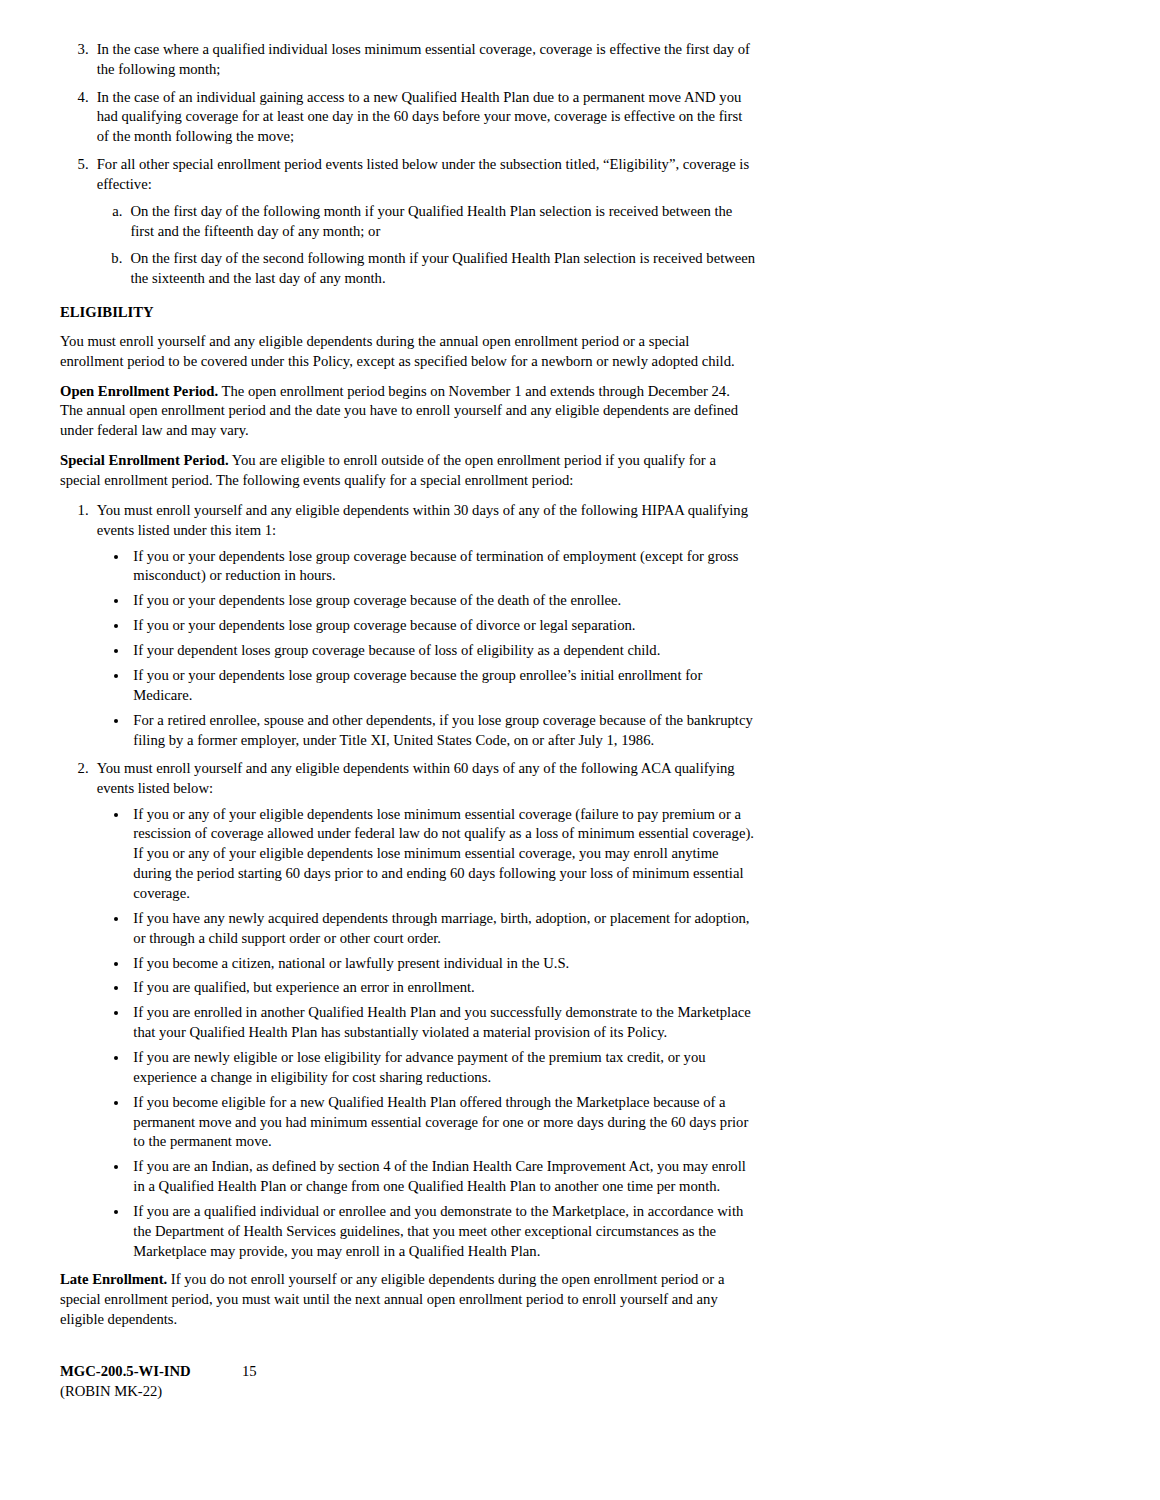In the case where a qualified individual loses minimum essential coverage, coverage is effective the first day of the following month;
In the case of an individual gaining access to a new Qualified Health Plan due to a permanent move AND you had qualifying coverage for at least one day in the 60 days before your move, coverage is effective on the first of the month following the move;
For all other special enrollment period events listed below under the subsection titled, “Eligibility”, coverage is effective:
On the first day of the following month if your Qualified Health Plan selection is received between the first and the fifteenth day of any month; or
On the first day of the second following month if your Qualified Health Plan selection is received between the sixteenth and the last day of any month.
ELIGIBILITY
You must enroll yourself and any eligible dependents during the annual open enrollment period or a special enrollment period to be covered under this Policy, except as specified below for a newborn or newly adopted child.
Open Enrollment Period. The open enrollment period begins on November 1 and extends through December 24. The annual open enrollment period and the date you have to enroll yourself and any eligible dependents are defined under federal law and may vary.
Special Enrollment Period. You are eligible to enroll outside of the open enrollment period if you qualify for a special enrollment period. The following events qualify for a special enrollment period:
You must enroll yourself and any eligible dependents within 30 days of any of the following HIPAA qualifying events listed under this item 1:
If you or your dependents lose group coverage because of termination of employment (except for gross misconduct) or reduction in hours.
If you or your dependents lose group coverage because of the death of the enrollee.
If you or your dependents lose group coverage because of divorce or legal separation.
If your dependent loses group coverage because of loss of eligibility as a dependent child.
If you or your dependents lose group coverage because the group enrollee’s initial enrollment for Medicare.
For a retired enrollee, spouse and other dependents, if you lose group coverage because of the bankruptcy filing by a former employer, under Title XI, United States Code, on or after July 1, 1986.
You must enroll yourself and any eligible dependents within 60 days of any of the following ACA qualifying events listed below:
If you or any of your eligible dependents lose minimum essential coverage (failure to pay premium or a rescission of coverage allowed under federal law do not qualify as a loss of minimum essential coverage). If you or any of your eligible dependents lose minimum essential coverage, you may enroll anytime during the period starting 60 days prior to and ending 60 days following your loss of minimum essential coverage.
If you have any newly acquired dependents through marriage, birth, adoption, or placement for adoption, or through a child support order or other court order.
If you become a citizen, national or lawfully present individual in the U.S.
If you are qualified, but experience an error in enrollment.
If you are enrolled in another Qualified Health Plan and you successfully demonstrate to the Marketplace that your Qualified Health Plan has substantially violated a material provision of its Policy.
If you are newly eligible or lose eligibility for advance payment of the premium tax credit, or you experience a change in eligibility for cost sharing reductions.
If you become eligible for a new Qualified Health Plan offered through the Marketplace because of a permanent move and you had minimum essential coverage for one or more days during the 60 days prior to the permanent move.
If you are an Indian, as defined by section 4 of the Indian Health Care Improvement Act, you may enroll in a Qualified Health Plan or change from one Qualified Health Plan to another one time per month.
If you are a qualified individual or enrollee and you demonstrate to the Marketplace, in accordance with the Department of Health Services guidelines, that you meet other exceptional circumstances as the Marketplace may provide, you may enroll in a Qualified Health Plan.
Late Enrollment. If you do not enroll yourself or any eligible dependents during the open enrollment period or a special enrollment period, you must wait until the next annual open enrollment period to enroll yourself and any eligible dependents.
MGC-200.5-WI-IND
(ROBIN MK-22)
15